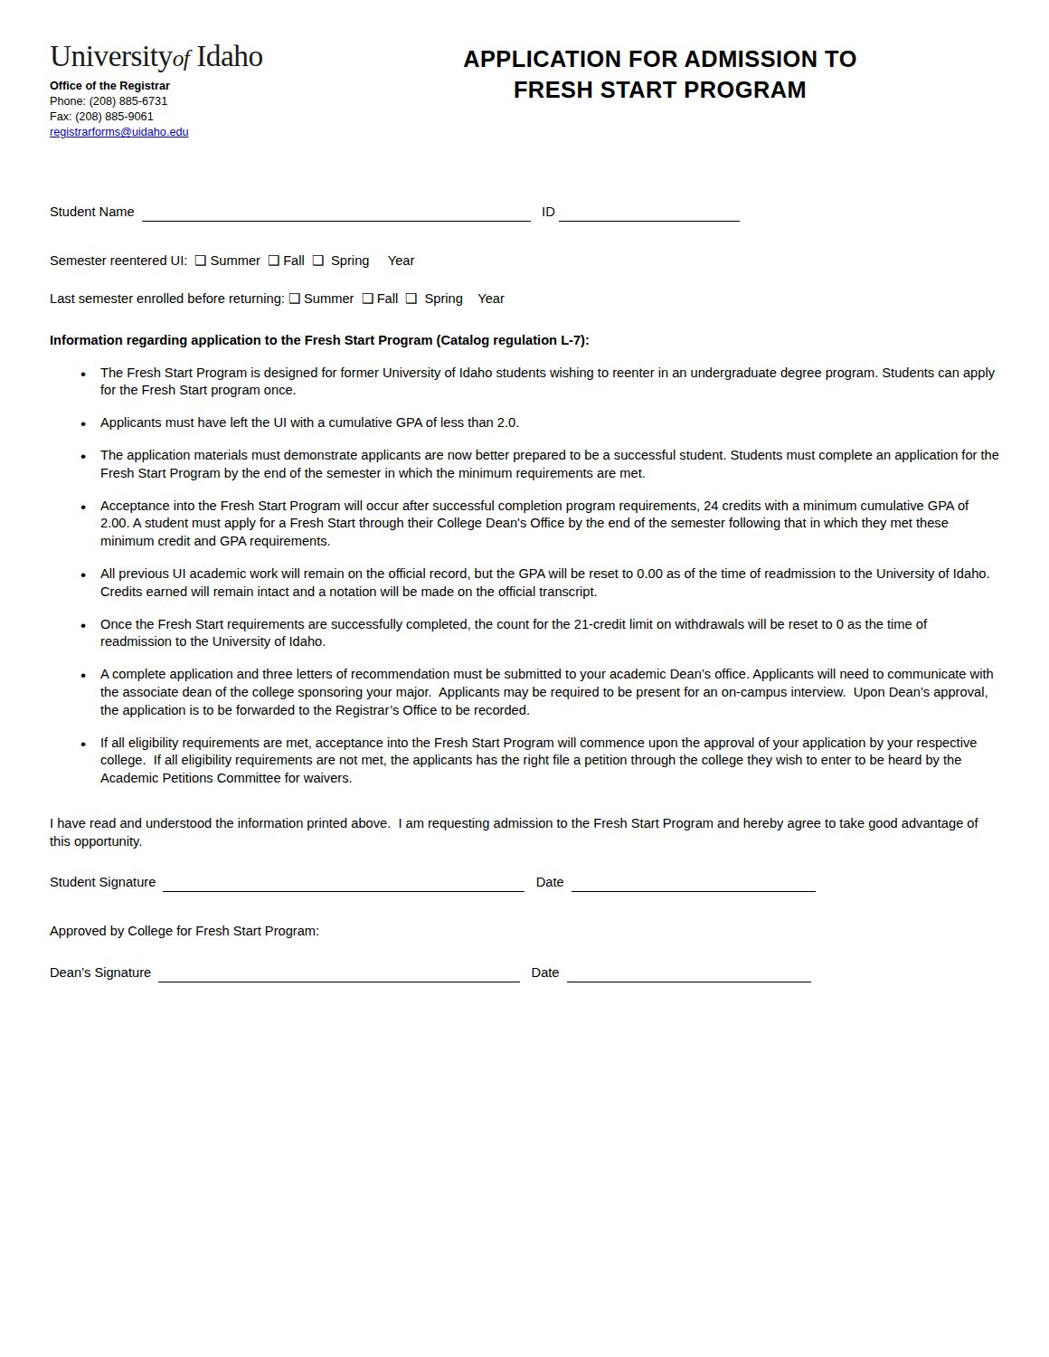Universityof Idaho
Office of the Registrar
Phone: (208) 885-6731
Fax: (208) 885-9061
registrarforms@uidaho.edu
APPLICATION FOR ADMISSION TO
FRESH START PROGRAM
Student Name ID
Semester reentered UI: ❑ Summer ❑ Fall ❑ Spring Year
Last semester enrolled before returning: ❑ Summer ❑ Fall ❑ Spring Year
Information regarding application to the Fresh Start Program (Catalog regulation L-7):
The Fresh Start Program is designed for former University of Idaho students wishing to reenter in an undergraduate degree program. Students can apply for the Fresh Start program once.
Applicants must have left the UI with a cumulative GPA of less than 2.0.
The application materials must demonstrate applicants are now better prepared to be a successful student. Students must complete an application for the Fresh Start Program by the end of the semester in which the minimum requirements are met.
Acceptance into the Fresh Start Program will occur after successful completion program requirements, 24 credits with a minimum cumulative GPA of 2.00. A student must apply for a Fresh Start through their College Dean's Office by the end of the semester following that in which they met these minimum credit and GPA requirements.
All previous UI academic work will remain on the official record, but the GPA will be reset to 0.00 as of the time of readmission to the University of Idaho. Credits earned will remain intact and a notation will be made on the official transcript.
Once the Fresh Start requirements are successfully completed, the count for the 21-credit limit on withdrawals will be reset to 0 as the time of readmission to the University of Idaho.
A complete application and three letters of recommendation must be submitted to your academic Dean’s office. Applicants will need to communicate with the associate dean of the college sponsoring your major. Applicants may be required to be present for an on-campus interview. Upon Dean’s approval, the application is to be forwarded to the Registrar’s Office to be recorded.
If all eligibility requirements are met, acceptance into the Fresh Start Program will commence upon the approval of your application by your respective college. If all eligibility requirements are not met, the applicants has the right file a petition through the college they wish to enter to be heard by the Academic Petitions Committee for waivers.
I have read and understood the information printed above. I am requesting admission to the Fresh Start Program and hereby agree to take good advantage of this opportunity.
Student Signature Date
Approved by College for Fresh Start Program:
Dean’s Signature Date